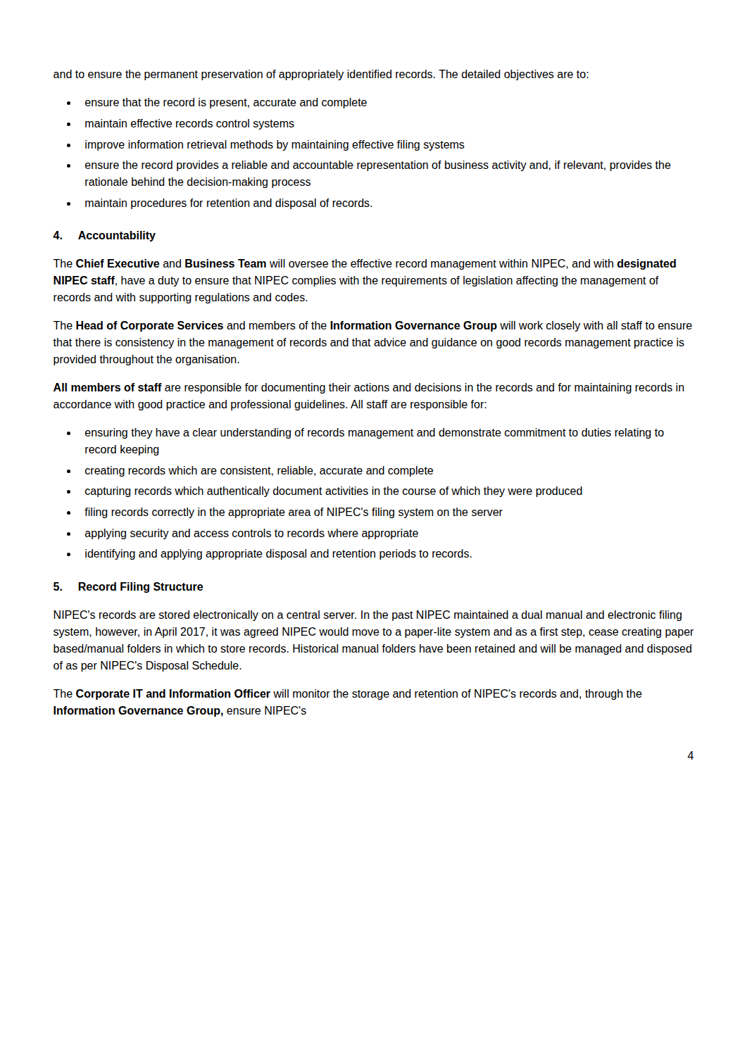and to ensure the permanent preservation of appropriately identified records. The detailed objectives are to:
ensure that the record is present, accurate and complete
maintain effective records control systems
improve information retrieval methods by maintaining effective filing systems
ensure the record provides a reliable and accountable representation of business activity and, if relevant, provides the rationale behind the decision-making process
maintain procedures for retention and disposal of records.
4. Accountability
The Chief Executive and Business Team will oversee the effective record management within NIPEC, and with designated NIPEC staff, have a duty to ensure that NIPEC complies with the requirements of legislation affecting the management of records and with supporting regulations and codes.
The Head of Corporate Services and members of the Information Governance Group will work closely with all staff to ensure that there is consistency in the management of records and that advice and guidance on good records management practice is provided throughout the organisation.
All members of staff are responsible for documenting their actions and decisions in the records and for maintaining records in accordance with good practice and professional guidelines. All staff are responsible for:
ensuring they have a clear understanding of records management and demonstrate commitment to duties relating to record keeping
creating records which are consistent, reliable, accurate and complete
capturing records which authentically document activities in the course of which they were produced
filing records correctly in the appropriate area of NIPEC's filing system on the server
applying security and access controls to records where appropriate
identifying and applying appropriate disposal and retention periods to records.
5. Record Filing Structure
NIPEC's records are stored electronically on a central server. In the past NIPEC maintained a dual manual and electronic filing system, however, in April 2017, it was agreed NIPEC would move to a paper-lite system and as a first step, cease creating paper based/manual folders in which to store records. Historical manual folders have been retained and will be managed and disposed of as per NIPEC's Disposal Schedule.
The Corporate IT and Information Officer will monitor the storage and retention of NIPEC's records and, through the Information Governance Group, ensure NIPEC's
4